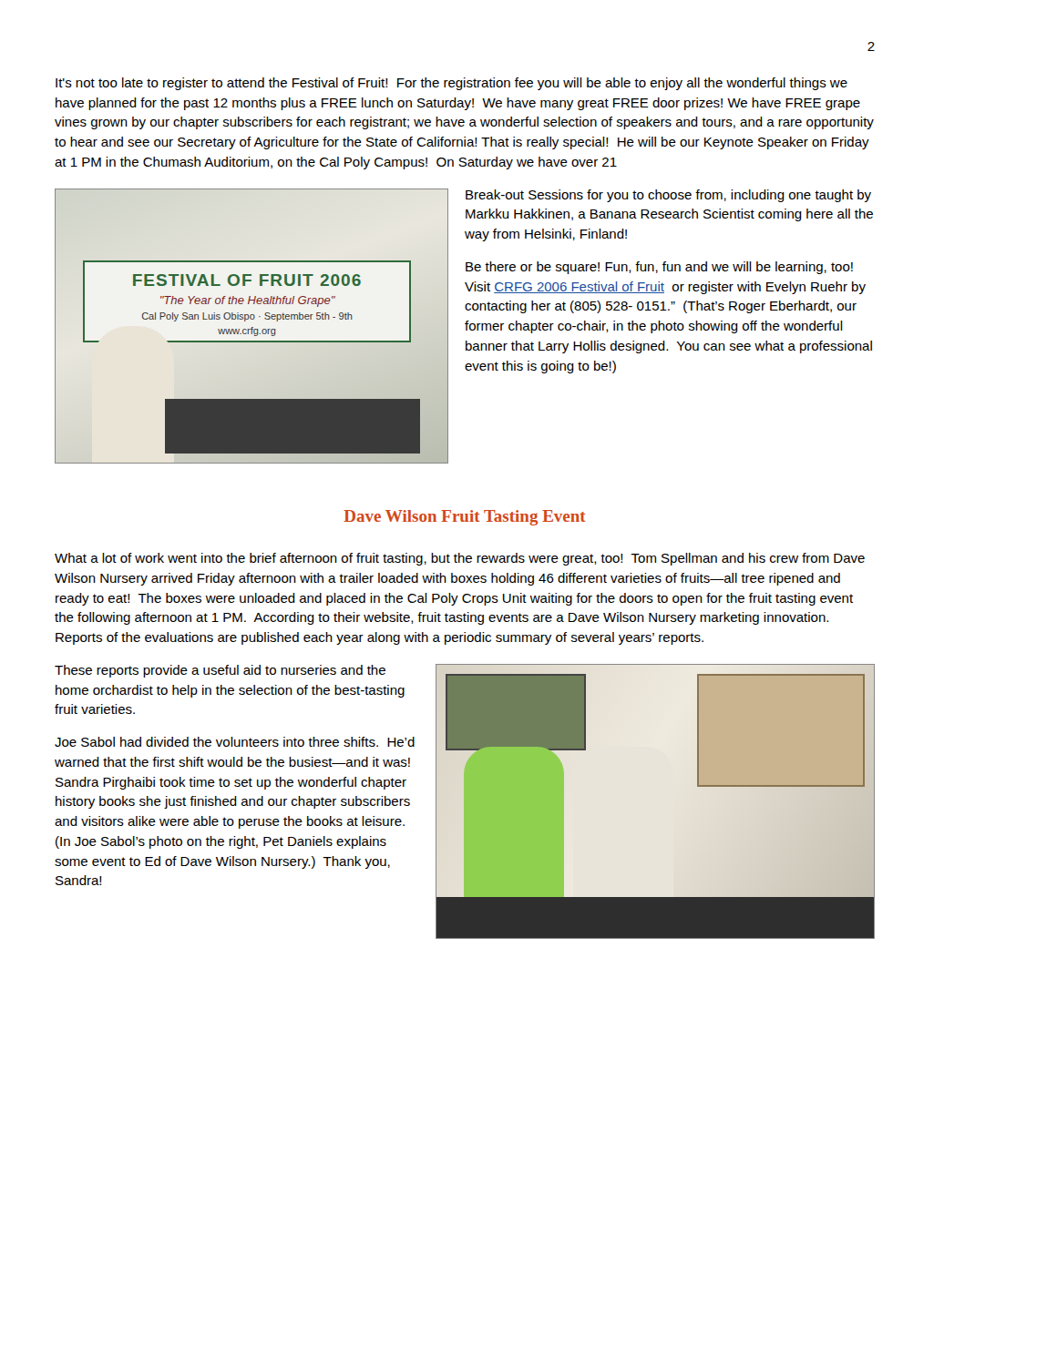2
It's not too late to register to attend the Festival of Fruit! For the registration fee you will be able to enjoy all the wonderful things we have planned for the past 12 months plus a FREE lunch on Saturday! We have many great FREE door prizes! We have FREE grape vines grown by our chapter subscribers for each registrant; we have a wonderful selection of speakers and tours, and a rare opportunity to hear and see our Secretary of Agriculture for the State of California! That is really special! He will be our Keynote Speaker on Friday at 1 PM in the Chumash Auditorium, on the Cal Poly Campus! On Saturday we have over 21
FESTIVAL OF FRUIT 2006
"The Year of the Healthful Grape"
Cal Poly San Luis Obispo · September 5th - 9th
www.crfg.org
Break-out Sessions for you to choose from, including one taught by Markku Hakkinen, a Banana Research Scientist coming here all the way from Helsinki, Finland!
Be there or be square! Fun, fun, fun and we will be learning, too! Visit CRFG 2006 Festival of Fruit or register with Evelyn Ruehr by contacting her at (805) 528- 0151.” (That’s Roger Eberhardt, our former chapter co-chair, in the photo showing off the wonderful banner that Larry Hollis designed. You can see what a professional event this is going to be!)
Dave Wilson Fruit Tasting Event
What a lot of work went into the brief afternoon of fruit tasting, but the rewards were great, too! Tom Spellman and his crew from Dave Wilson Nursery arrived Friday afternoon with a trailer loaded with boxes holding 46 different varieties of fruits—all tree ripened and ready to eat! The boxes were unloaded and placed in the Cal Poly Crops Unit waiting for the doors to open for the fruit tasting event the following afternoon at 1 PM. According to their website, fruit tasting events are a Dave Wilson Nursery marketing innovation. Reports of the evaluations are published each year along with a periodic summary of several years’ reports.
These reports provide a useful aid to nurseries and the home orchardist to help in the selection of the best-tasting fruit varieties.
Joe Sabol had divided the volunteers into three shifts. He’d warned that the first shift would be the busiest—and it was! Sandra Pirghaibi took time to set up the wonderful chapter history books she just finished and our chapter subscribers and visitors alike were able to peruse the books at leisure. (In Joe Sabol’s photo on the right, Pet Daniels explains some event to Ed of Dave Wilson Nursery.) Thank you, Sandra!